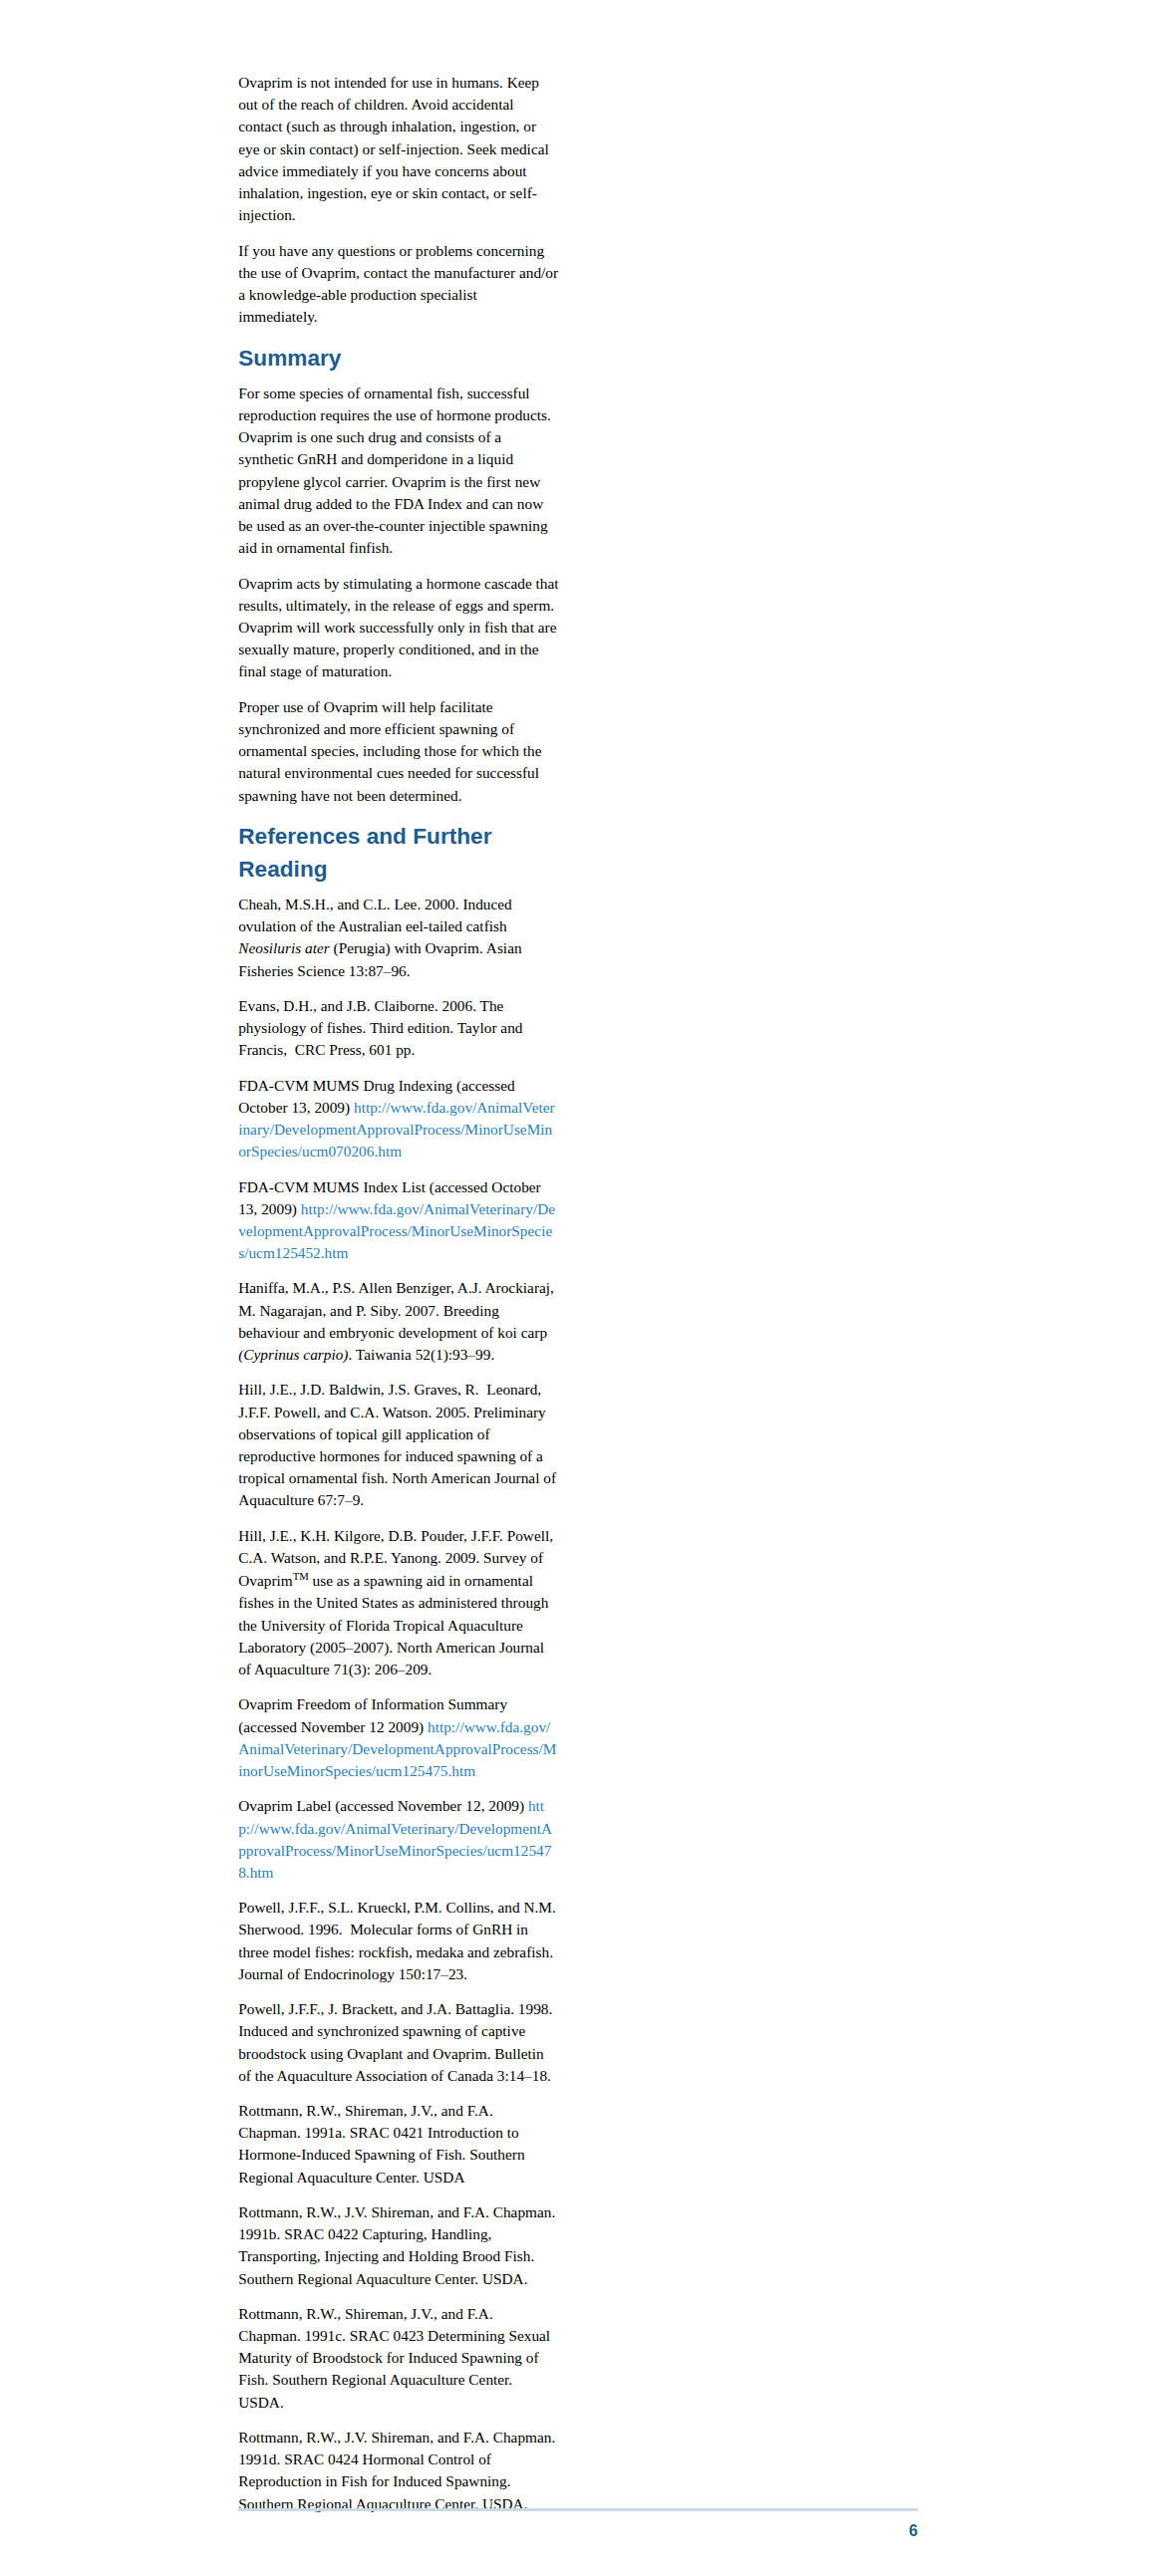Ovaprim is not intended for use in humans. Keep out of the reach of children. Avoid accidental contact (such as through inhalation, ingestion, or eye or skin contact) or self-injection. Seek medical advice immediately if you have concerns about inhalation, ingestion, eye or skin contact, or self-injection.
If you have any questions or problems concerning the use of Ovaprim, contact the manufacturer and/or a knowledge-able production specialist immediately.
Summary
For some species of ornamental fish, successful reproduction requires the use of hormone products. Ovaprim is one such drug and consists of a synthetic GnRH and domperidone in a liquid propylene glycol carrier. Ovaprim is the first new animal drug added to the FDA Index and can now be used as an over-the-counter injectible spawning aid in ornamental finfish.
Ovaprim acts by stimulating a hormone cascade that results, ultimately, in the release of eggs and sperm. Ovaprim will work successfully only in fish that are sexually mature, properly conditioned, and in the final stage of maturation.
Proper use of Ovaprim will help facilitate synchronized and more efficient spawning of ornamental species, including those for which the natural environmental cues needed for successful spawning have not been determined.
References and Further Reading
Cheah, M.S.H., and C.L. Lee. 2000. Induced ovulation of the Australian eel-tailed catfish Neosiluris ater (Perugia) with Ovaprim. Asian Fisheries Science 13:87–96.
Evans, D.H., and J.B. Claiborne. 2006. The physiology of fishes. Third edition. Taylor and Francis, CRC Press, 601 pp.
FDA-CVM MUMS Drug Indexing (accessed October 13, 2009) http://www.fda.gov/AnimalVeterinary/DevelopmentApprovalProcess/MinorUseMinorSpecies/ucm070206.htm
FDA-CVM MUMS Index List (accessed October 13, 2009) http://www.fda.gov/AnimalVeterinary/DevelopmentApprovalProcess/MinorUseMinorSpecies/ucm125452.htm
Haniffa, M.A., P.S. Allen Benziger, A.J. Arockiaraj, M. Nagarajan, and P. Siby. 2007. Breeding behaviour and embryonic development of koi carp (Cyprinus carpio). Taiwania 52(1):93–99.
Hill, J.E., J.D. Baldwin, J.S. Graves, R. Leonard, J.F.F. Powell, and C.A. Watson. 2005. Preliminary observations of topical gill application of reproductive hormones for induced spawning of a tropical ornamental fish. North American Journal of Aquaculture 67:7–9.
Hill, J.E., K.H. Kilgore, D.B. Pouder, J.F.F. Powell, C.A. Watson, and R.P.E. Yanong. 2009. Survey of OvaprimTM use as a spawning aid in ornamental fishes in the United States as administered through the University of Florida Tropical Aquaculture Laboratory (2005–2007). North American Journal of Aquaculture 71(3): 206–209.
Ovaprim Freedom of Information Summary (accessed November 12 2009) http://www.fda.gov/AnimalVeterinary/DevelopmentApprovalProcess/MinorUseMinorSpecies/ucm125475.htm
Ovaprim Label (accessed November 12, 2009) http://www.fda.gov/AnimalVeterinary/DevelopmentApprovalProcess/MinorUseMinorSpecies/ucm125478.htm
Powell, J.F.F., S.L. Krueckl, P.M. Collins, and N.M. Sherwood. 1996. Molecular forms of GnRH in three model fishes: rockfish, medaka and zebrafish. Journal of Endocrinology 150:17–23.
Powell, J.F.F., J. Brackett, and J.A. Battaglia. 1998. Induced and synchronized spawning of captive broodstock using Ovaplant and Ovaprim. Bulletin of the Aquaculture Association of Canada 3:14–18.
Rottmann, R.W., Shireman, J.V., and F.A. Chapman. 1991a. SRAC 0421 Introduction to Hormone-Induced Spawning of Fish. Southern Regional Aquaculture Center. USDA
Rottmann, R.W., J.V. Shireman, and F.A. Chapman. 1991b. SRAC 0422 Capturing, Handling, Transporting, Injecting and Holding Brood Fish. Southern Regional Aquaculture Center. USDA.
Rottmann, R.W., Shireman, J.V., and F.A. Chapman. 1991c. SRAC 0423 Determining Sexual Maturity of Broodstock for Induced Spawning of Fish. Southern Regional Aquaculture Center. USDA.
Rottmann, R.W., J.V. Shireman, and F.A. Chapman. 1991d. SRAC 0424 Hormonal Control of Reproduction in Fish for Induced Spawning. Southern Regional Aquaculture Center. USDA.
6